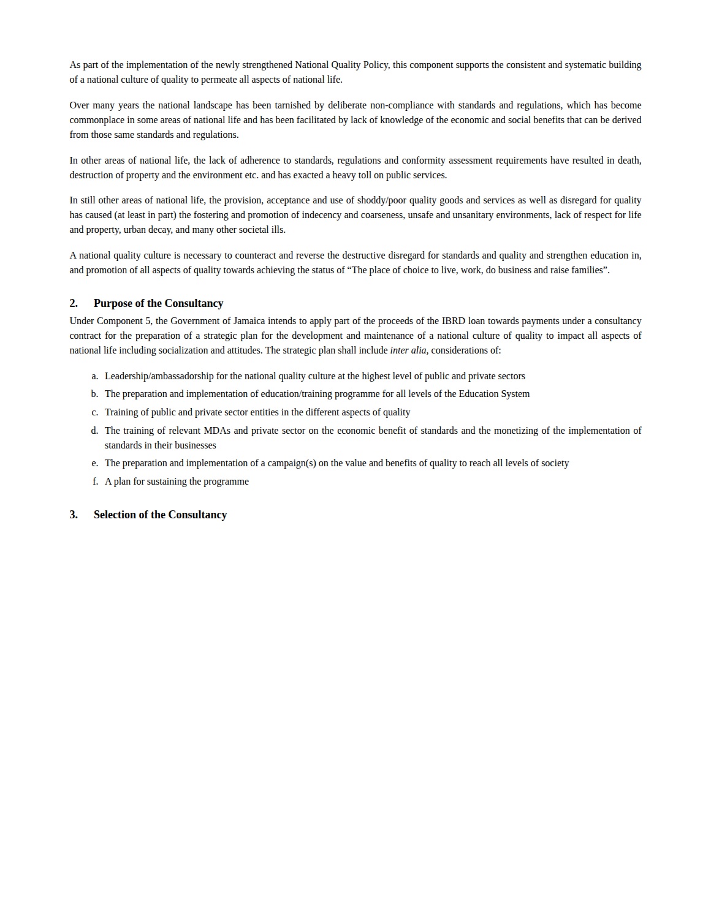As part of the implementation of the newly strengthened National Quality Policy, this component supports the consistent and systematic building of a national culture of quality to permeate all aspects of national life.
Over many years the national landscape has been tarnished by deliberate non-compliance with standards and regulations, which has become commonplace in some areas of national life and has been facilitated by lack of knowledge of the economic and social benefits that can be derived from those same standards and regulations.
In other areas of national life, the lack of adherence to standards, regulations and conformity assessment requirements have resulted in death, destruction of property and the environment etc. and has exacted a heavy toll on public services.
In still other areas of national life, the provision, acceptance and use of shoddy/poor quality goods and services as well as disregard for quality has caused (at least in part) the fostering and promotion of indecency and coarseness, unsafe and unsanitary environments, lack of respect for life and property, urban decay, and many other societal ills.
A national quality culture is necessary to counteract and reverse the destructive disregard for standards and quality and strengthen education in, and promotion of all aspects of quality towards achieving the status of “The place of choice to live, work, do business and raise families”.
2. Purpose of the Consultancy
Under Component 5, the Government of Jamaica intends to apply part of the proceeds of the IBRD loan towards payments under a consultancy contract for the preparation of a strategic plan for the development and maintenance of a national culture of quality to impact all aspects of national life including socialization and attitudes. The strategic plan shall include inter alia, considerations of:
Leadership/ambassadorship for the national quality culture at the highest level of public and private sectors
The preparation and implementation of education/training programme for all levels of the Education System
Training of public and private sector entities in the different aspects of quality
The training of relevant MDAs and private sector on the economic benefit of standards and the monetizing of the implementation of standards in their businesses
The preparation and implementation of a campaign(s) on the value and benefits of quality to reach all levels of society
A plan for sustaining the programme
3. Selection of the Consultancy